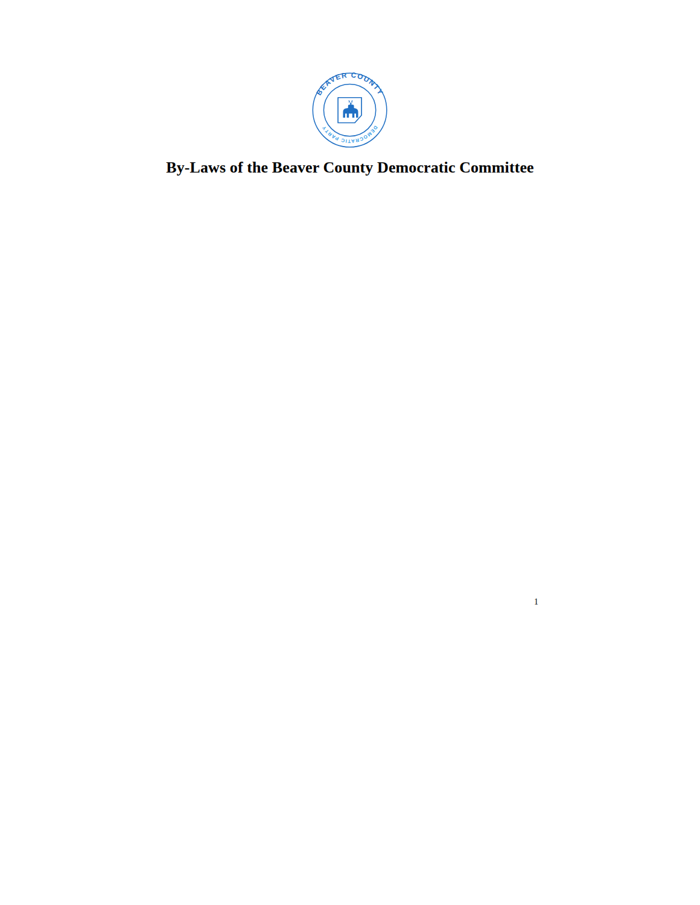BEAVER COUNTY DEMOCRATIC PARTY
By-Laws of the Beaver County Democratic Committee
1